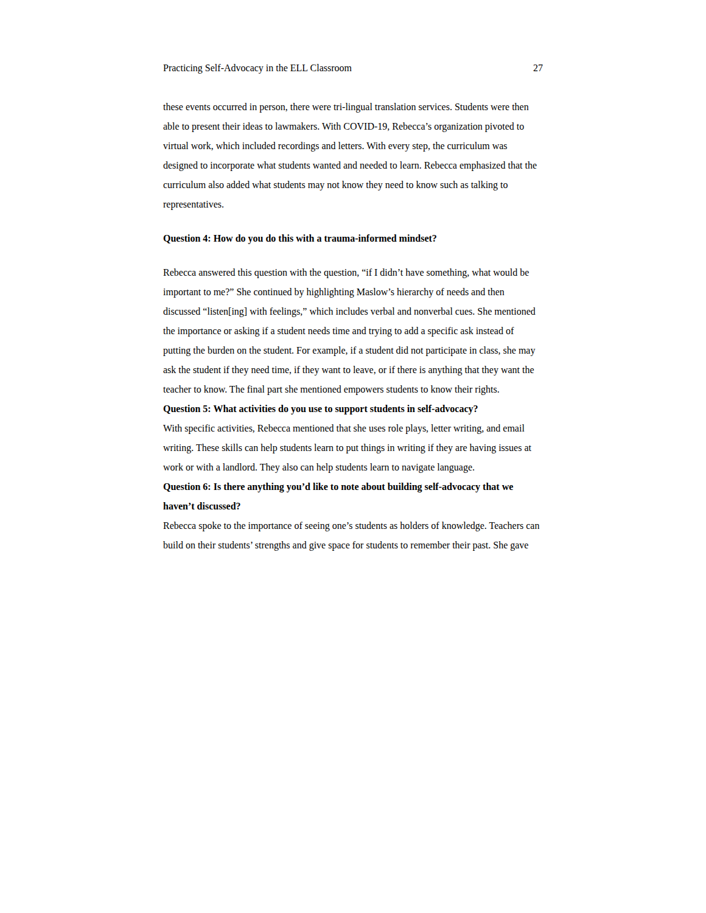Practicing Self-Advocacy in the ELL Classroom 27
these events occurred in person, there were tri-lingual translation services. Students were then able to present their ideas to lawmakers. With COVID-19, Rebecca’s organization pivoted to virtual work, which included recordings and letters. With every step, the curriculum was designed to incorporate what students wanted and needed to learn. Rebecca emphasized that the curriculum also added what students may not know they need to know such as talking to representatives.
Question 4: How do you do this with a trauma-informed mindset?
Rebecca answered this question with the question, “if I didn’t have something, what would be important to me?” She continued by highlighting Maslow’s hierarchy of needs and then discussed “listen[ing] with feelings,” which includes verbal and nonverbal cues. She mentioned the importance or asking if a student needs time and trying to add a specific ask instead of putting the burden on the student. For example, if a student did not participate in class, she may ask the student if they need time, if they want to leave, or if there is anything that they want the teacher to know. The final part she mentioned empowers students to know their rights.
Question 5: What activities do you use to support students in self-advocacy?
With specific activities, Rebecca mentioned that she uses role plays, letter writing, and email writing. These skills can help students learn to put things in writing if they are having issues at work or with a landlord. They also can help students learn to navigate language.
Question 6: Is there anything you’d like to note about building self-advocacy that we haven’t discussed?
Rebecca spoke to the importance of seeing one’s students as holders of knowledge. Teachers can build on their students’ strengths and give space for students to remember their past. She gave